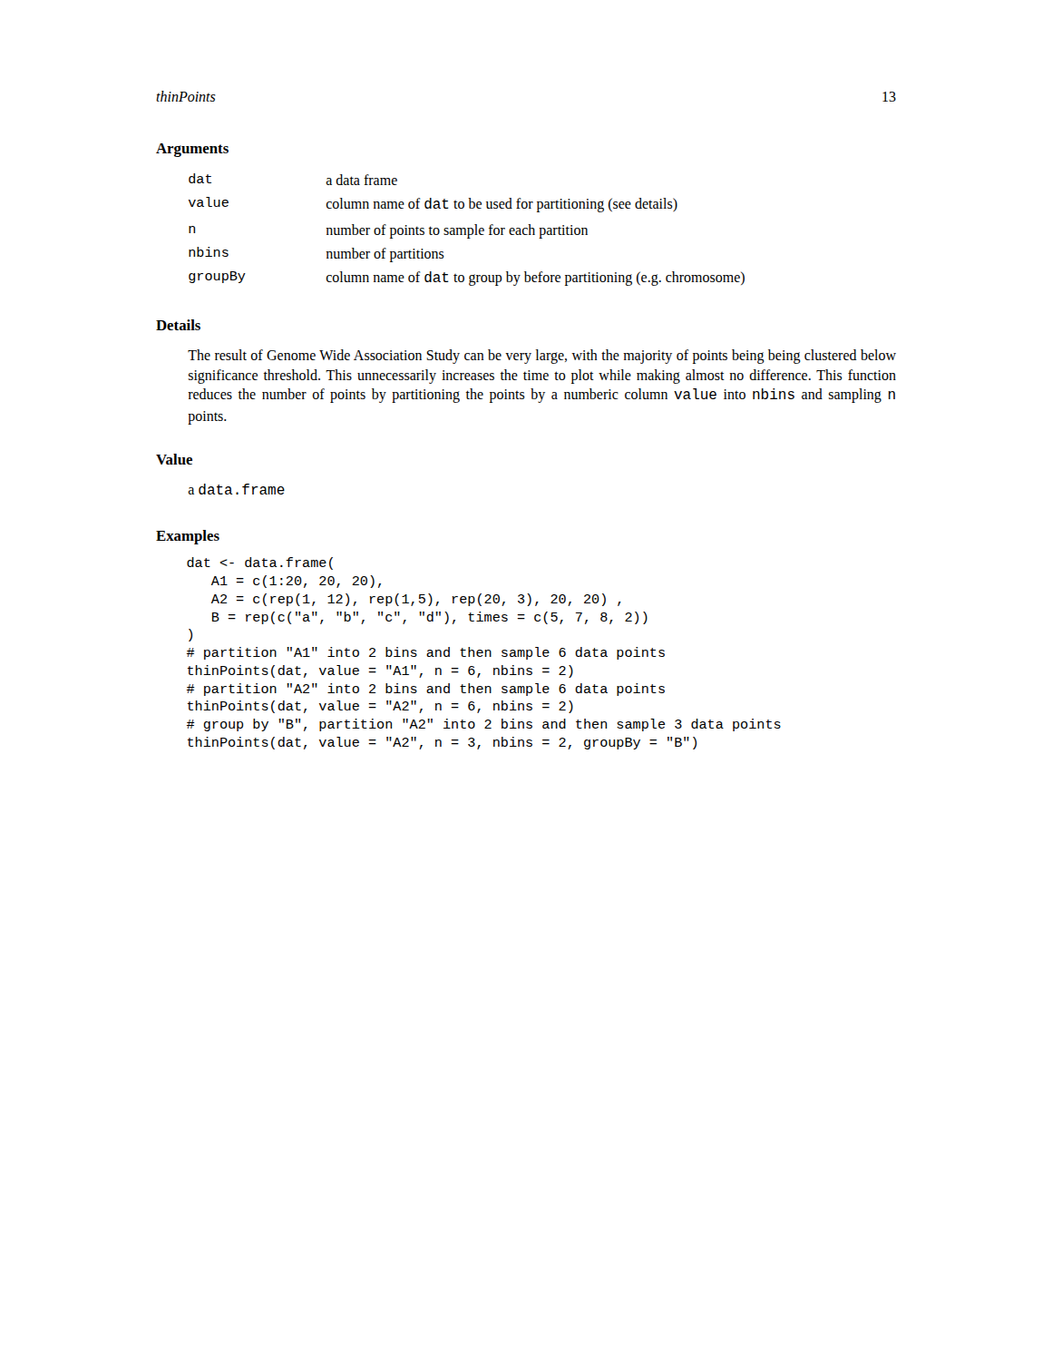thinPoints 13
Arguments
dat
a data frame
value
column name of dat to be used for partitioning (see details)
n
number of points to sample for each partition
nbins
number of partitions
groupBy
column name of dat to group by before partitioning (e.g. chromosome)
Details
The result of Genome Wide Association Study can be very large, with the majority of points being being clustered below significance threshold. This unnecessarily increases the time to plot while making almost no difference. This function reduces the number of points by partitioning the points by a numberic column value into nbins and sampling n points.
Value
a data.frame
Examples
dat <- data.frame(
   A1 = c(1:20, 20, 20),
   A2 = c(rep(1, 12), rep(1,5), rep(20, 3), 20, 20) ,
   B = rep(c("a", "b", "c", "d"), times = c(5, 7, 8, 2))
)
# partition "A1" into 2 bins and then sample 6 data points
thinPoints(dat, value = "A1", n = 6, nbins = 2)
# partition "A2" into 2 bins and then sample 6 data points
thinPoints(dat, value = "A2", n = 6, nbins = 2)
# group by "B", partition "A2" into 2 bins and then sample 3 data points
thinPoints(dat, value = "A2", n = 3, nbins = 2, groupBy = "B")